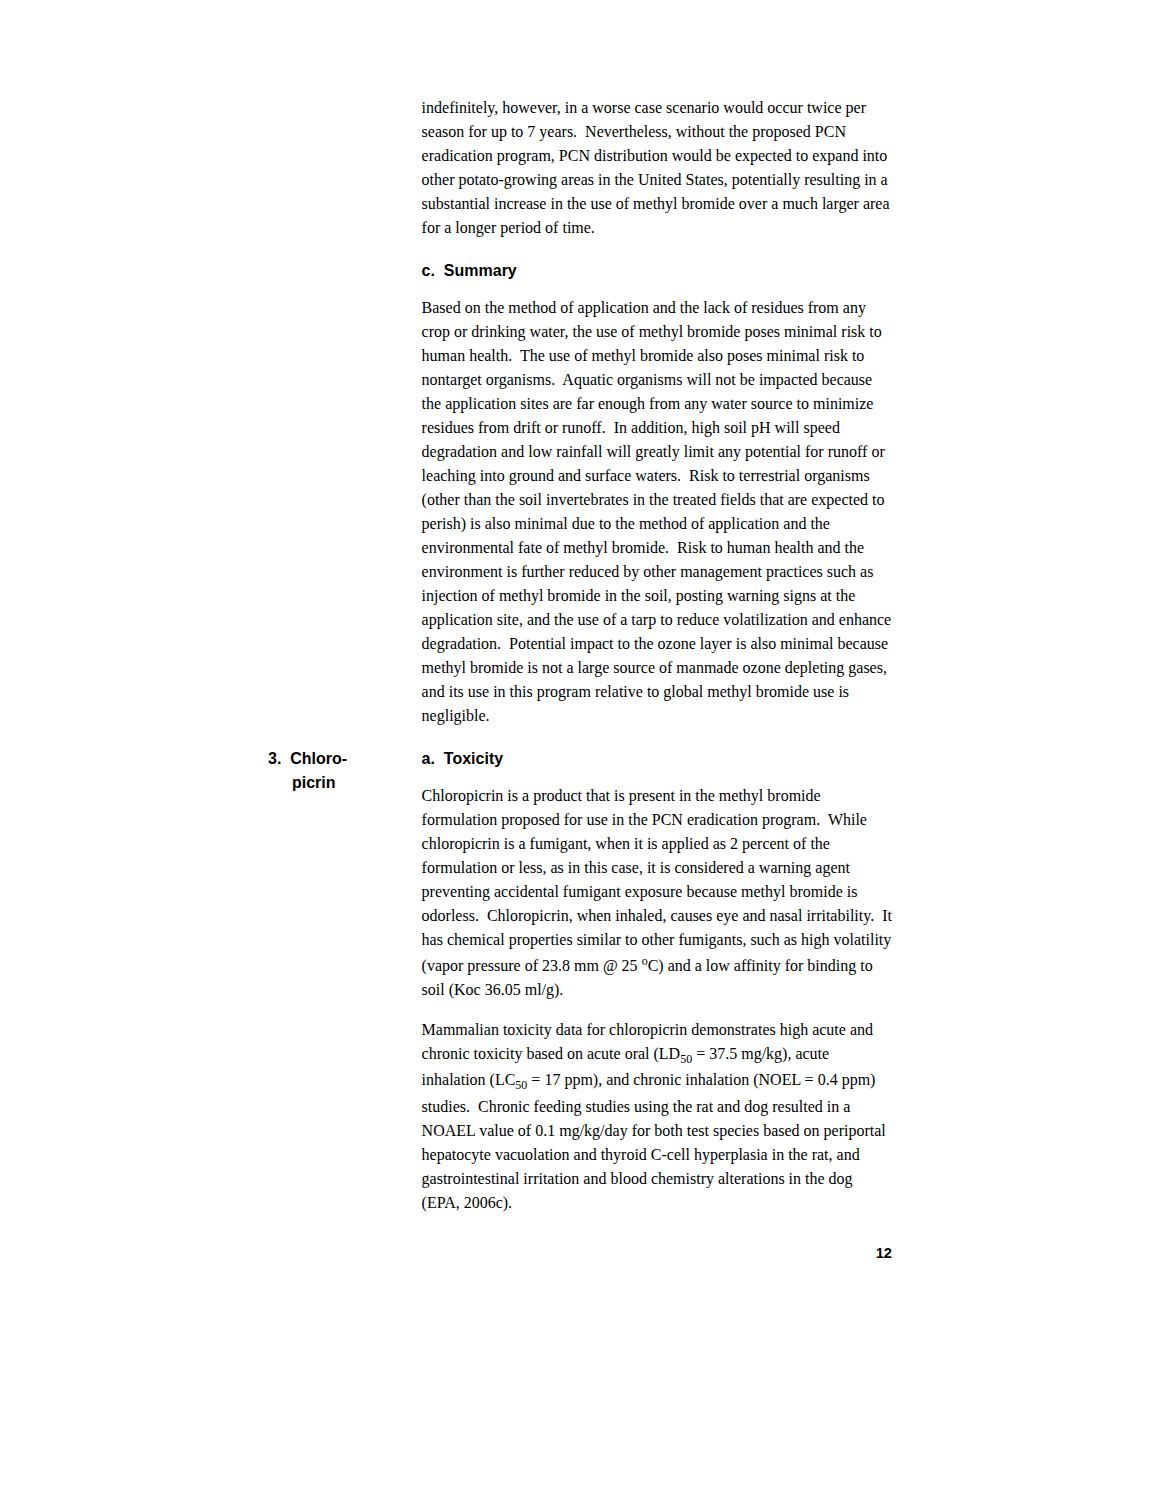indefinitely, however, in a worse case scenario would occur twice per season for up to 7 years. Nevertheless, without the proposed PCN eradication program, PCN distribution would be expected to expand into other potato-growing areas in the United States, potentially resulting in a substantial increase in the use of methyl bromide over a much larger area for a longer period of time.
c. Summary
Based on the method of application and the lack of residues from any crop or drinking water, the use of methyl bromide poses minimal risk to human health. The use of methyl bromide also poses minimal risk to nontarget organisms. Aquatic organisms will not be impacted because the application sites are far enough from any water source to minimize residues from drift or runoff. In addition, high soil pH will speed degradation and low rainfall will greatly limit any potential for runoff or leaching into ground and surface waters. Risk to terrestrial organisms (other than the soil invertebrates in the treated fields that are expected to perish) is also minimal due to the method of application and the environmental fate of methyl bromide. Risk to human health and the environment is further reduced by other management practices such as injection of methyl bromide in the soil, posting warning signs at the application site, and the use of a tarp to reduce volatilization and enhance degradation. Potential impact to the ozone layer is also minimal because methyl bromide is not a large source of manmade ozone depleting gases, and its use in this program relative to global methyl bromide use is negligible.
3. Chloro- picrin
a. Toxicity
Chloropicrin is a product that is present in the methyl bromide formulation proposed for use in the PCN eradication program. While chloropicrin is a fumigant, when it is applied as 2 percent of the formulation or less, as in this case, it is considered a warning agent preventing accidental fumigant exposure because methyl bromide is odorless. Chloropicrin, when inhaled, causes eye and nasal irritability. It has chemical properties similar to other fumigants, such as high volatility (vapor pressure of 23.8 mm @ 25 oC) and a low affinity for binding to soil (Koc 36.05 ml/g).
Mammalian toxicity data for chloropicrin demonstrates high acute and chronic toxicity based on acute oral (LD50 = 37.5 mg/kg), acute inhalation (LC50 = 17 ppm), and chronic inhalation (NOEL = 0.4 ppm) studies. Chronic feeding studies using the rat and dog resulted in a NOAEL value of 0.1 mg/kg/day for both test species based on periportal hepatocyte vacuolation and thyroid C-cell hyperplasia in the rat, and gastrointestinal irritation and blood chemistry alterations in the dog (EPA, 2006c).
12